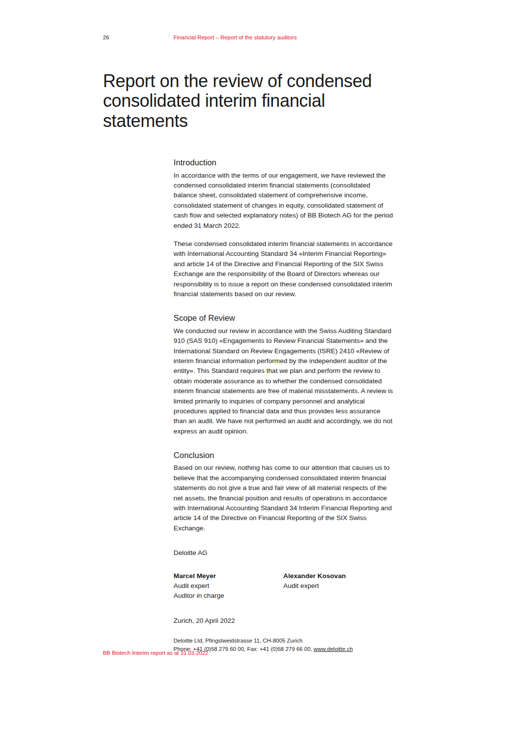26 Financial Report – Report of the statutory auditors
Report on the review of condensed consolidated interim financial statements
Introduction
In accordance with the terms of our engagement, we have reviewed the condensed consolidated interim financial statements (consolidated balance sheet, consolidated statement of comprehensive income, consolidated statement of changes in equity, consolidated statement of cash flow and selected explanatory notes) of BB Biotech AG for the period ended 31 March 2022.
These condensed consolidated interim financial statements in accordance with International Accounting Standard 34 «Interim Financial Reporting» and article 14 of the Directive and Financial Reporting of the SIX Swiss Exchange are the responsibility of the Board of Directors whereas our responsibility is to issue a report on these condensed consolidated interim financial statements based on our review.
Scope of Review
We conducted our review in accordance with the Swiss Auditing Standard 910 (SAS 910) «Engagements to Review Financial Statements» and the International Standard on Review Engagements (ISRE) 2410 «Review of interim financial information performed by the independent auditor of the entity». This Standard requires that we plan and perform the review to obtain moderate assurance as to whether the condensed consolidated interim financial statements are free of material misstatements. A review is limited primarily to inquiries of company personnel and analytical procedures applied to financial data and thus provides less assurance than an audit. We have not performed an audit and accordingly, we do not express an audit opinion.
Conclusion
Based on our review, nothing has come to our attention that causes us to believe that the accompanying condensed consolidated interim financial statements do not give a true and fair view of all material respects of the net assets, the financial position and results of operations in accordance with International Accounting Standard 34 Interim Financial Reporting and article 14 of the Directive on Financial Reporting of the SIX Swiss Exchange.
Deloitte AG
Marcel Meyer
Audit expert
Auditor in charge
Alexander Kosovan
Audit expert
Zurich, 20 April 2022
Deloitte Ltd, Pfingstweidstrasse 11, CH-8005 Zurich
Phone: +41 (0)58 279 60 00, Fax: +41 (0)58 279 66 00, www.deloitte.ch
BB Biotech Interim report as at 31.03.2022